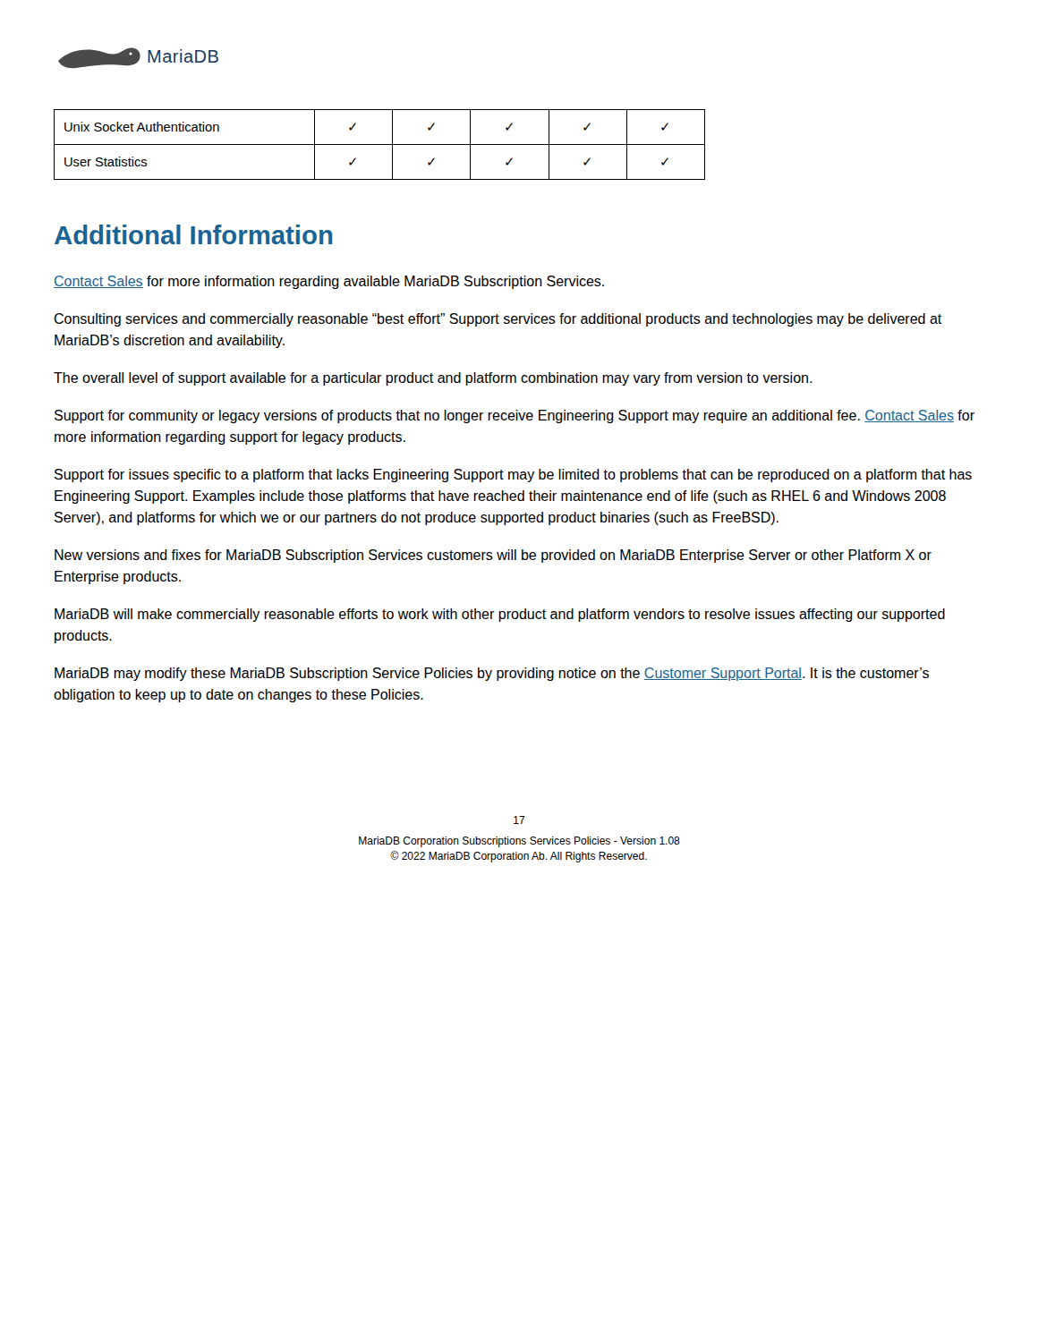MariaDB
| Unix Socket Authentication | ✓ | ✓ | ✓ | ✓ | ✓ |
| User Statistics | ✓ | ✓ | ✓ | ✓ | ✓ |
Additional Information
Contact Sales for more information regarding available MariaDB Subscription Services.
Consulting services and commercially reasonable “best effort” Support services for additional products and technologies may be delivered at MariaDB’s discretion and availability.
The overall level of support available for a particular product and platform combination may vary from version to version.
Support for community or legacy versions of products that no longer receive Engineering Support may require an additional fee. Contact Sales for more information regarding support for legacy products.
Support for issues specific to a platform that lacks Engineering Support may be limited to problems that can be reproduced on a platform that has Engineering Support. Examples include those platforms that have reached their maintenance end of life (such as RHEL 6 and Windows 2008 Server), and platforms for which we or our partners do not produce supported product binaries (such as FreeBSD).
New versions and fixes for MariaDB Subscription Services customers will be provided on MariaDB Enterprise Server or other Platform X or Enterprise products.
MariaDB will make commercially reasonable efforts to work with other product and platform vendors to resolve issues affecting our supported products.
MariaDB may modify these MariaDB Subscription Service Policies by providing notice on the Customer Support Portal. It is the customer’s obligation to keep up to date on changes to these Policies.
17
MariaDB Corporation Subscriptions Services Policies - Version 1.08
© 2022 MariaDB Corporation Ab. All Rights Reserved.